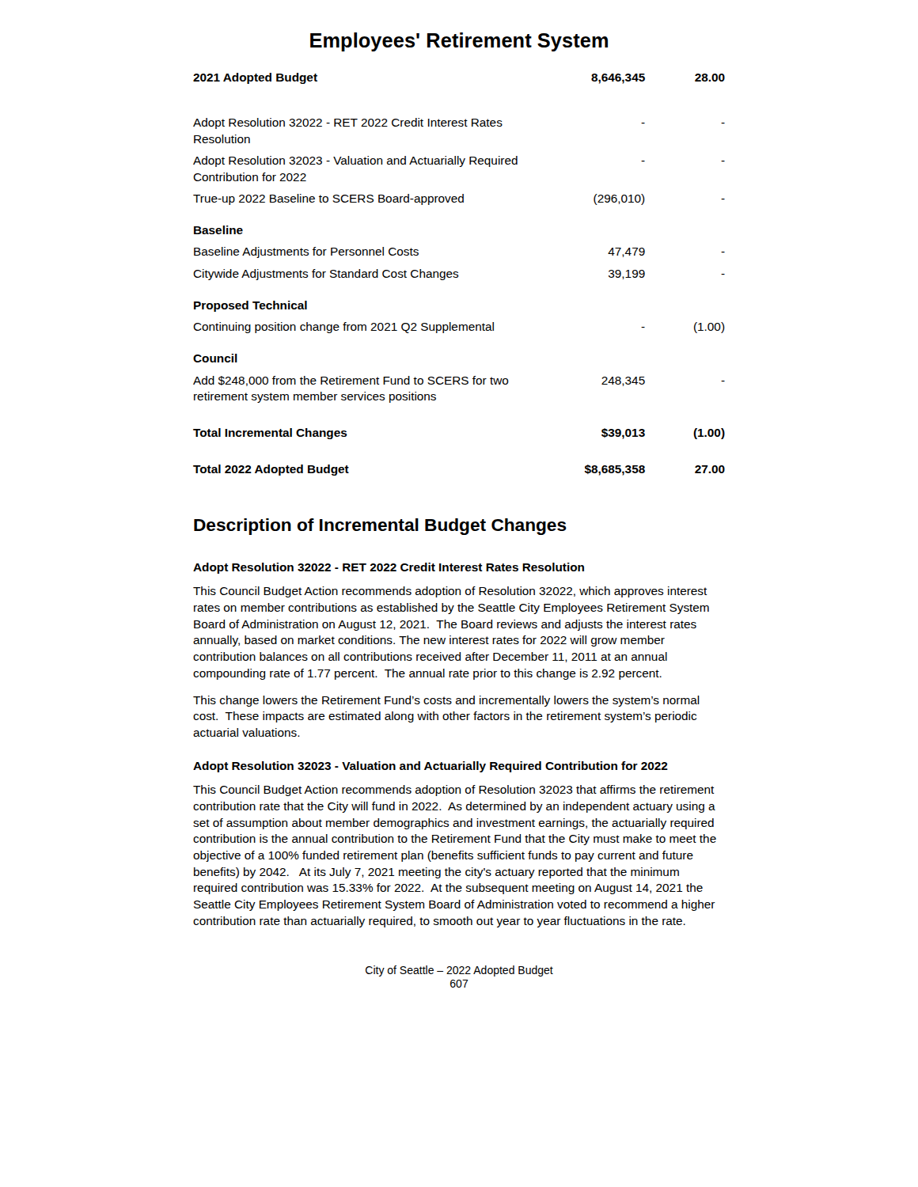Employees' Retirement System
| 2021 Adopted Budget | 8,646,345 | 28.00 |
| Adopt Resolution 32022 - RET 2022 Credit Interest Rates Resolution | - | - |
| Adopt Resolution 32023 - Valuation and Actuarially Required Contribution for 2022 | - | - |
| True-up 2022 Baseline to SCERS Board-approved | (296,010) | - |
| Baseline | | |
| Baseline Adjustments for Personnel Costs | 47,479 | - |
| Citywide Adjustments for Standard Cost Changes | 39,199 | - |
| Proposed Technical | | |
| Continuing position change from 2021 Q2 Supplemental | - | (1.00) |
| Council | | |
| Add $248,000 from the Retirement Fund to SCERS for two retirement system member services positions | 248,345 | - |
| Total Incremental Changes | $39,013 | (1.00) |
| Total 2022 Adopted Budget | $8,685,358 | 27.00 |
Description of Incremental Budget Changes
Adopt Resolution 32022 - RET 2022 Credit Interest Rates Resolution
This Council Budget Action recommends adoption of Resolution 32022, which approves interest rates on member contributions as established by the Seattle City Employees Retirement System Board of Administration on August 12, 2021. The Board reviews and adjusts the interest rates annually, based on market conditions. The new interest rates for 2022 will grow member contribution balances on all contributions received after December 11, 2011 at an annual compounding rate of 1.77 percent. The annual rate prior to this change is 2.92 percent.
This change lowers the Retirement Fund’s costs and incrementally lowers the system’s normal cost. These impacts are estimated along with other factors in the retirement system’s periodic actuarial valuations.
Adopt Resolution 32023 - Valuation and Actuarially Required Contribution for 2022
This Council Budget Action recommends adoption of Resolution 32023 that affirms the retirement contribution rate that the City will fund in 2022. As determined by an independent actuary using a set of assumption about member demographics and investment earnings, the actuarially required contribution is the annual contribution to the Retirement Fund that the City must make to meet the objective of a 100% funded retirement plan (benefits sufficient funds to pay current and future benefits) by 2042. At its July 7, 2021 meeting the city's actuary reported that the minimum required contribution was 15.33% for 2022. At the subsequent meeting on August 14, 2021 the Seattle City Employees Retirement System Board of Administration voted to recommend a higher contribution rate than actuarially required, to smooth out year to year fluctuations in the rate.
City of Seattle – 2022 Adopted Budget
607